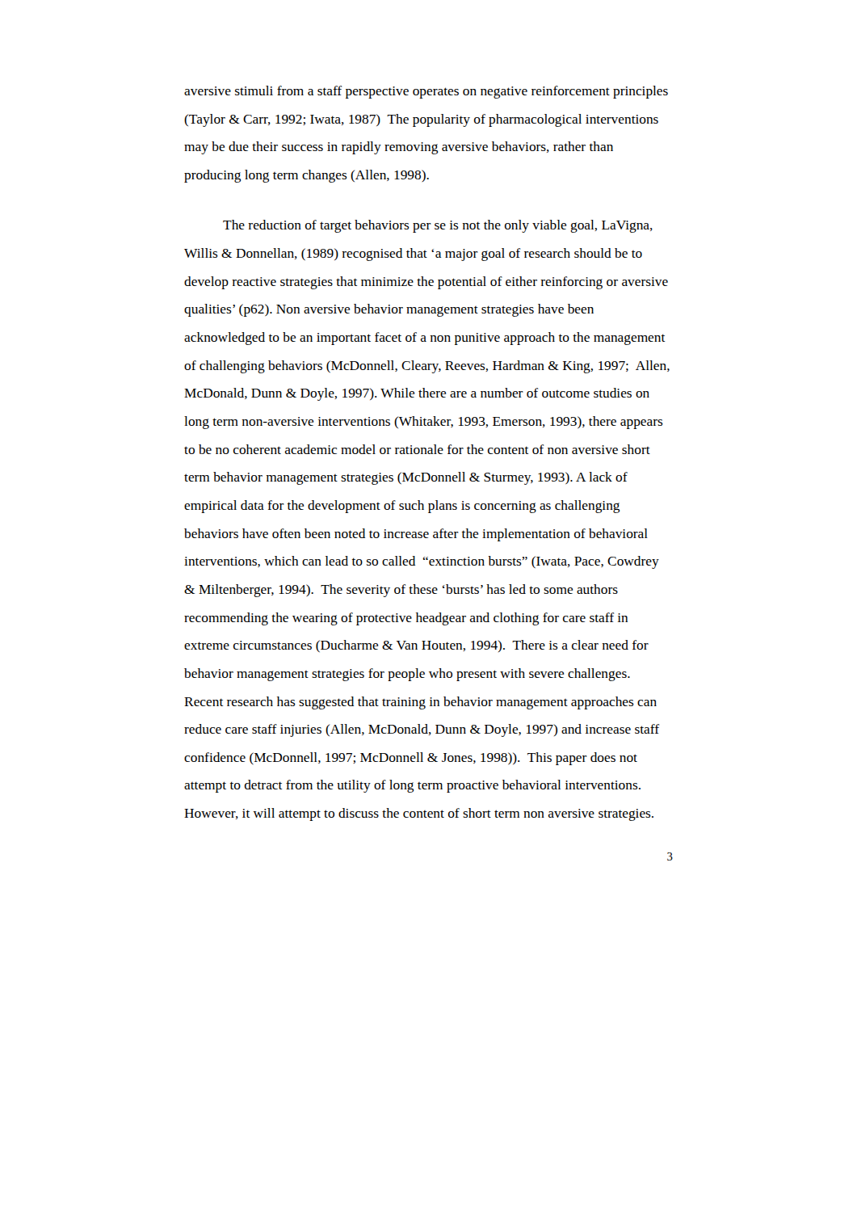aversive stimuli from a staff perspective operates on negative reinforcement principles (Taylor & Carr, 1992; Iwata, 1987) The popularity of pharmacological interventions may be due their success in rapidly removing aversive behaviors, rather than producing long term changes (Allen, 1998).
The reduction of target behaviors per se is not the only viable goal, LaVigna, Willis & Donnellan, (1989) recognised that ‘a major goal of research should be to develop reactive strategies that minimize the potential of either reinforcing or aversive qualities’ (p62). Non aversive behavior management strategies have been acknowledged to be an important facet of a non punitive approach to the management of challenging behaviors (McDonnell, Cleary, Reeves, Hardman & King, 1997; Allen, McDonald, Dunn & Doyle, 1997). While there are a number of outcome studies on long term non-aversive interventions (Whitaker, 1993, Emerson, 1993), there appears to be no coherent academic model or rationale for the content of non aversive short term behavior management strategies (McDonnell & Sturmey, 1993). A lack of empirical data for the development of such plans is concerning as challenging behaviors have often been noted to increase after the implementation of behavioral interventions, which can lead to so called “extinction bursts” (Iwata, Pace, Cowdrey & Miltenberger, 1994). The severity of these ‘bursts’ has led to some authors recommending the wearing of protective headgear and clothing for care staff in extreme circumstances (Ducharme & Van Houten, 1994). There is a clear need for behavior management strategies for people who present with severe challenges. Recent research has suggested that training in behavior management approaches can reduce care staff injuries (Allen, McDonald, Dunn & Doyle, 1997) and increase staff confidence (McDonnell, 1997; McDonnell & Jones, 1998)). This paper does not attempt to detract from the utility of long term proactive behavioral interventions. However, it will attempt to discuss the content of short term non aversive strategies.
3